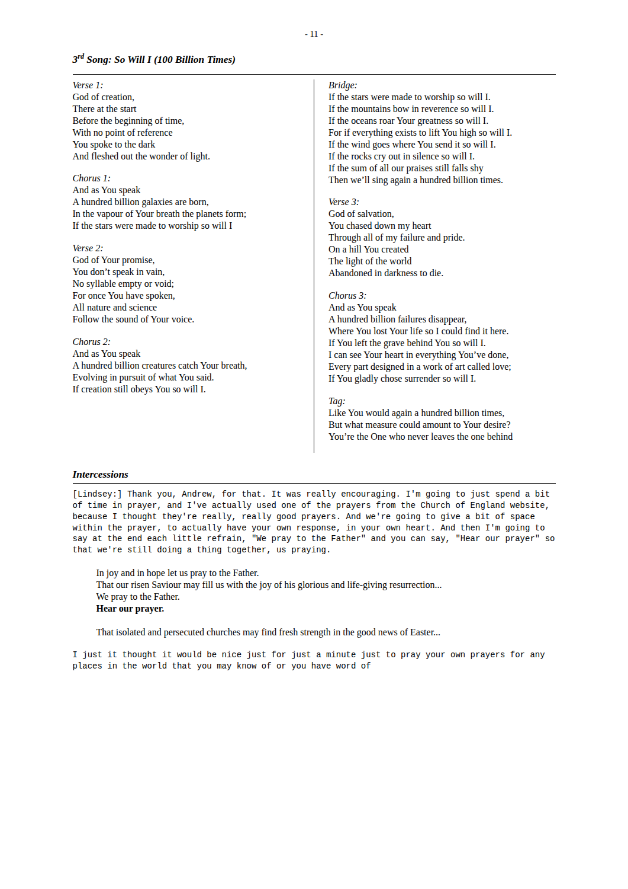- 11 -
3rd Song: So Will I (100 Billion Times)
Verse 1:
God of creation,
There at the start
Before the beginning of time,
With no point of reference
You spoke to the dark
And fleshed out the wonder of light.
Chorus 1:
And as You speak
A hundred billion galaxies are born,
In the vapour of Your breath the planets form;
If the stars were made to worship so will I
Verse 2:
God of Your promise,
You don’t speak in vain,
No syllable empty or void;
For once You have spoken,
All nature and science
Follow the sound of Your voice.
Chorus 2:
And as You speak
A hundred billion creatures catch Your breath,
Evolving in pursuit of what You said.
If creation still obeys You so will I.
Bridge:
If the stars were made to worship so will I.
If the mountains bow in reverence so will I.
If the oceans roar Your greatness so will I.
For if everything exists to lift You high so will I.
If the wind goes where You send it so will I.
If the rocks cry out in silence so will I.
If the sum of all our praises still falls shy
Then we’ll sing again a hundred billion times.
Verse 3:
God of salvation,
You chased down my heart
Through all of my failure and pride.
On a hill You created
The light of the world
Abandoned in darkness to die.
Chorus 3:
And as You speak
A hundred billion failures disappear,
Where You lost Your life so I could find it here.
If You left the grave behind You so will I.
I can see Your heart in everything You’ve done,
Every part designed in a work of art called love;
If You gladly chose surrender so will I.
Tag:
Like You would again a hundred billion times,
But what measure could amount to Your desire?
You’re the One who never leaves the one behind
Intercessions
[Lindsey:] Thank you, Andrew, for that. It was really encouraging. I'm going to just spend a bit of time in prayer, and I've actually used one of the prayers from the Church of England website, because I thought they're really, really good prayers. And we're going to give a bit of space within the prayer, to actually have your own response, in your own heart. And then I'm going to say at the end each little refrain, "We pray to the Father" and you can say, "Hear our prayer" so that we're still doing a thing together, us praying.
In joy and in hope let us pray to the Father.
That our risen Saviour may fill us with the joy of his glorious and life-giving resurrection...
We pray to the Father.
Hear our prayer.
That isolated and persecuted churches may find fresh strength in the good news of Easter...
I just it thought it would be nice just for just a minute just to pray your own prayers for any places in the world that you may know of or you have word of